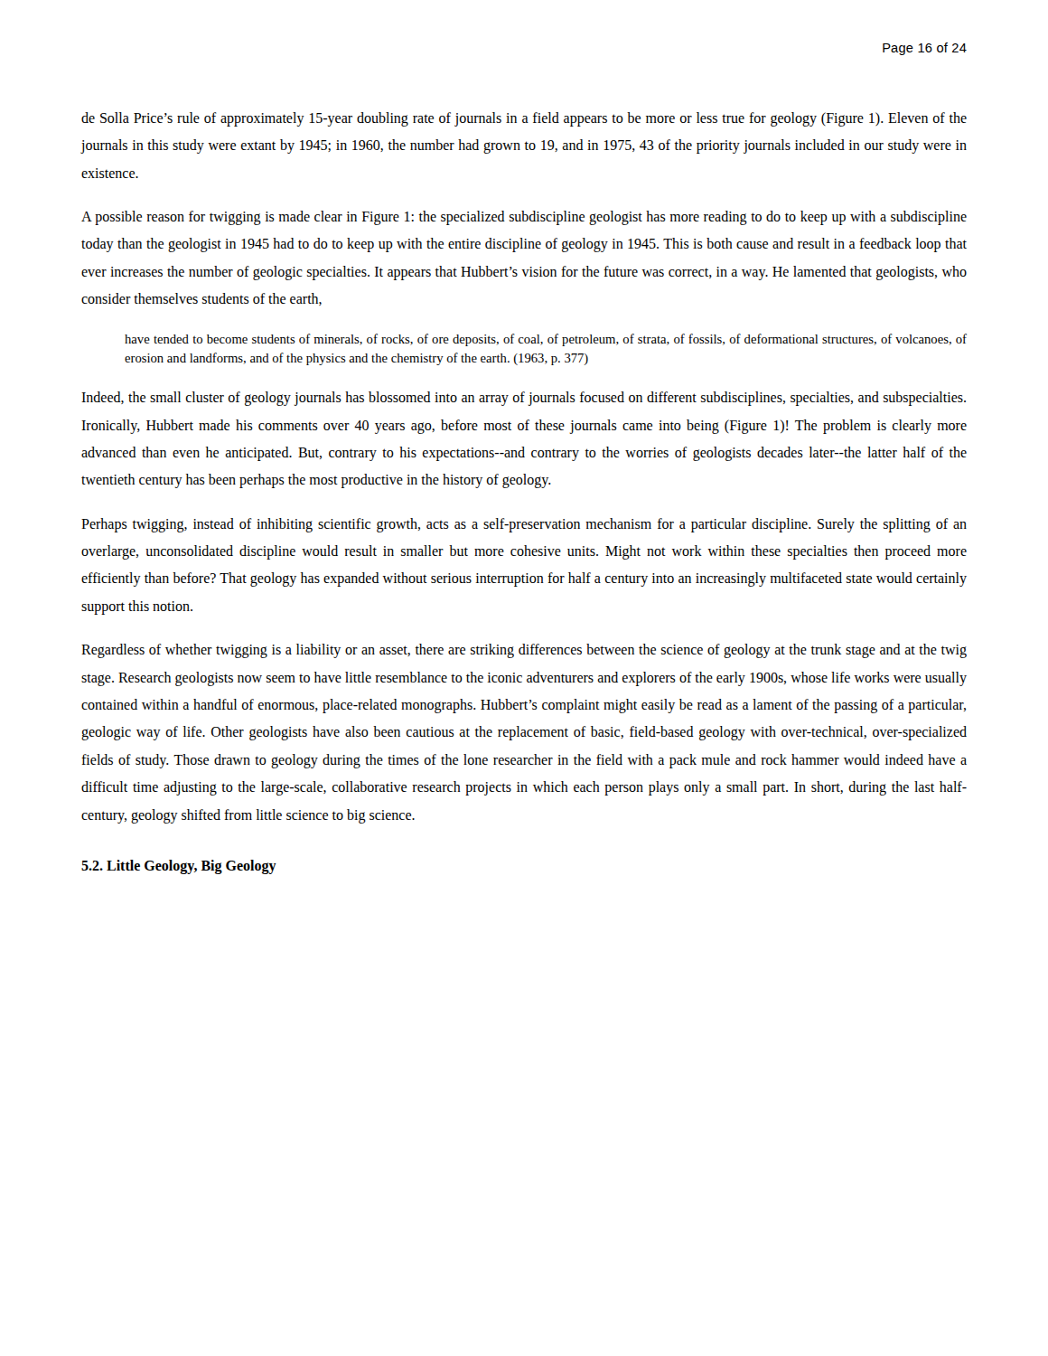Page 16 of 24
de Solla Price’s rule of approximately 15-year doubling rate of journals in a field appears to be more or less true for geology (Figure 1). Eleven of the journals in this study were extant by 1945; in 1960, the number had grown to 19, and in 1975, 43 of the priority journals included in our study were in existence.
A possible reason for twigging is made clear in Figure 1: the specialized subdiscipline geologist has more reading to do to keep up with a subdiscipline today than the geologist in 1945 had to do to keep up with the entire discipline of geology in 1945. This is both cause and result in a feedback loop that ever increases the number of geologic specialties. It appears that Hubbert’s vision for the future was correct, in a way. He lamented that geologists, who consider themselves students of the earth,
have tended to become students of minerals, of rocks, of ore deposits, of coal, of petroleum, of strata, of fossils, of deformational structures, of volcanoes, of erosion and landforms, and of the physics and the chemistry of the earth. (1963, p. 377)
Indeed, the small cluster of geology journals has blossomed into an array of journals focused on different subdisciplines, specialties, and subspecialties. Ironically, Hubbert made his comments over 40 years ago, before most of these journals came into being (Figure 1)! The problem is clearly more advanced than even he anticipated. But, contrary to his expectations--and contrary to the worries of geologists decades later--the latter half of the twentieth century has been perhaps the most productive in the history of geology.
Perhaps twigging, instead of inhibiting scientific growth, acts as a self-preservation mechanism for a particular discipline. Surely the splitting of an overlarge, unconsolidated discipline would result in smaller but more cohesive units. Might not work within these specialties then proceed more efficiently than before? That geology has expanded without serious interruption for half a century into an increasingly multifaceted state would certainly support this notion.
Regardless of whether twigging is a liability or an asset, there are striking differences between the science of geology at the trunk stage and at the twig stage. Research geologists now seem to have little resemblance to the iconic adventurers and explorers of the early 1900s, whose life works were usually contained within a handful of enormous, place-related monographs. Hubbert’s complaint might easily be read as a lament of the passing of a particular, geologic way of life. Other geologists have also been cautious at the replacement of basic, field-based geology with over-technical, over-specialized fields of study. Those drawn to geology during the times of the lone researcher in the field with a pack mule and rock hammer would indeed have a difficult time adjusting to the large-scale, collaborative research projects in which each person plays only a small part. In short, during the last half-century, geology shifted from little science to big science.
5.2. Little Geology, Big Geology